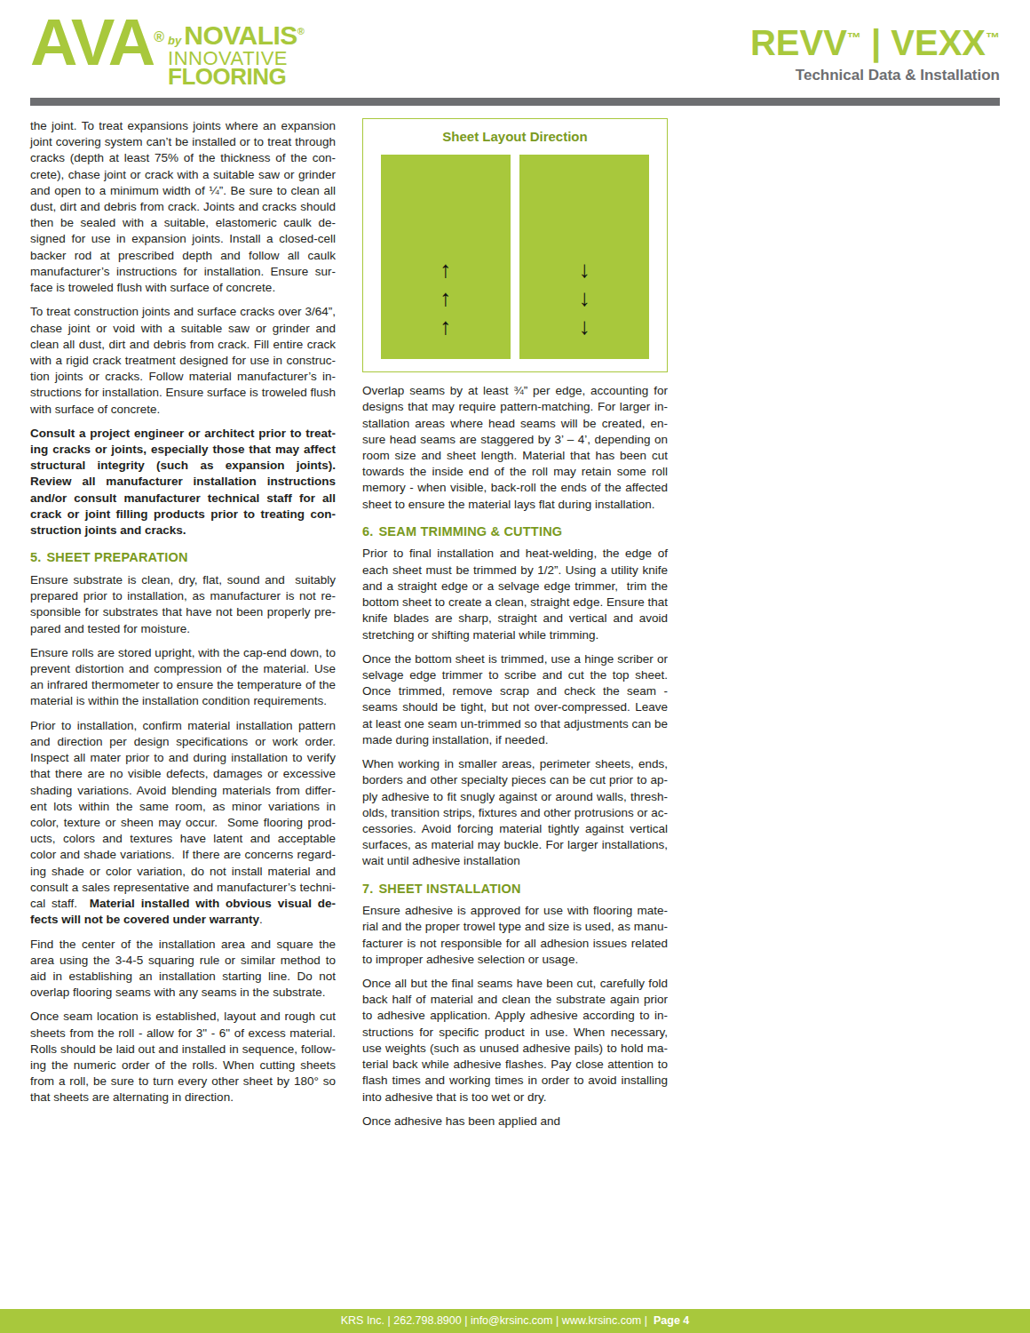AVA®
by NOVALIS® INNOVATIVE FLOORING
REVV™ | VEXX™
Technical Data & Installation
the joint. To treat expansions joints where an expansion joint covering system can’t be installed or to treat through cracks (depth at least 75% of the thickness of the concrete), chase joint or crack with a suitable saw or grinder and open to a minimum width of ¼”. Be sure to clean all dust, dirt and debris from crack. Joints and cracks should then be sealed with a suitable, elastomeric caulk designed for use in expansion joints. Install a closed-cell backer rod at prescribed depth and follow all caulk manufacturer’s instructions for installation. Ensure surface is troweled flush with surface of concrete.
To treat construction joints and surface cracks over 3/64”, chase joint or void with a suitable saw or grinder and clean all dust, dirt and debris from crack. Fill entire crack with a rigid crack treatment designed for use in construction joints or cracks. Follow material manufacturer’s instructions for installation. Ensure surface is troweled flush with surface of concrete.
Consult a project engineer or architect prior to treating cracks or joints, especially those that may affect structural integrity (such as expansion joints). Review all manufacturer installation instructions and/or consult manufacturer technical staff for all crack or joint filling products prior to treating construction joints and cracks.
5. SHEET PREPARATION
Ensure substrate is clean, dry, flat, sound and suitably prepared prior to installation, as manufacturer is not responsible for substrates that have not been properly prepared and tested for moisture.
Ensure rolls are stored upright, with the cap-end down, to prevent distortion and compression of the material. Use an infrared thermometer to ensure the temperature of the material is within the installation condition requirements.
Prior to installation, confirm material installation pattern and direction per design specifications or work order. Inspect all mater prior to and during installation to verify that there are no visible defects, damages or excessive shading variations. Avoid blending materials from different lots within the same room, as minor variations in color, texture or sheen may occur. Some flooring products, colors and textures have latent and acceptable color and shade variations. If there are concerns regarding shade or color variation, do not install material and consult a sales representative and manufacturer’s technical staff. Material installed with obvious visual defects will not be covered under warranty.
Find the center of the installation area and square the area using the 3-4-5 squaring rule or similar method to aid in establishing an installation starting line. Do not overlap flooring seams with any seams in the substrate.
Once seam location is established, layout and rough cut sheets from the roll - allow for 3" - 6" of excess material. Rolls should be laid out and installed in sequence, following the numeric order of the rolls. When cutting sheets from a roll, be sure to turn every other sheet by 180° so that sheets are alternating in direction.
Sheet Layout Direction
↑ ↑ ↑
↓ ↓ ↓
Overlap seams by at least ¾” per edge, accounting for designs that may require pattern-matching. For larger installation areas where head seams will be created, ensure head seams are staggered by 3’ – 4’, depending on room size and sheet length. Material that has been cut towards the inside end of the roll may retain some roll memory - when visible, back-roll the ends of the affected sheet to ensure the material lays flat during installation.
6. SEAM TRIMMING & CUTTING
Prior to final installation and heat-welding, the edge of each sheet must be trimmed by 1/2”. Using a utility knife and a straight edge or a selvage edge trimmer, trim the bottom sheet to create a clean, straight edge. Ensure that knife blades are sharp, straight and vertical and avoid stretching or shifting material while trimming.
Once the bottom sheet is trimmed, use a hinge scriber or selvage edge trimmer to scribe and cut the top sheet. Once trimmed, remove scrap and check the seam - seams should be tight, but not over-compressed. Leave at least one seam un-trimmed so that adjustments can be made during installation, if needed.
When working in smaller areas, perimeter sheets, ends, borders and other specialty pieces can be cut prior to apply adhesive to fit snugly against or around walls, thresholds, transition strips, fixtures and other protrusions or accessories. Avoid forcing material tightly against vertical surfaces, as material may buckle. For larger installations, wait until adhesive installation
7. SHEET INSTALLATION
Ensure adhesive is approved for use with flooring material and the proper trowel type and size is used, as manufacturer is not responsible for all adhesion issues related to improper adhesive selection or usage.
Once all but the final seams have been cut, carefully fold back half of material and clean the substrate again prior to adhesive application. Apply adhesive according to instructions for specific product in use. When necessary, use weights (such as unused adhesive pails) to hold material back while adhesive flashes. Pay close attention to flash times and working times in order to avoid installing into adhesive that is too wet or dry.
Once adhesive has been applied and
KRS Inc. | 262.798.8900 | info@krsinc.com | www.krsinc.com | Page 4